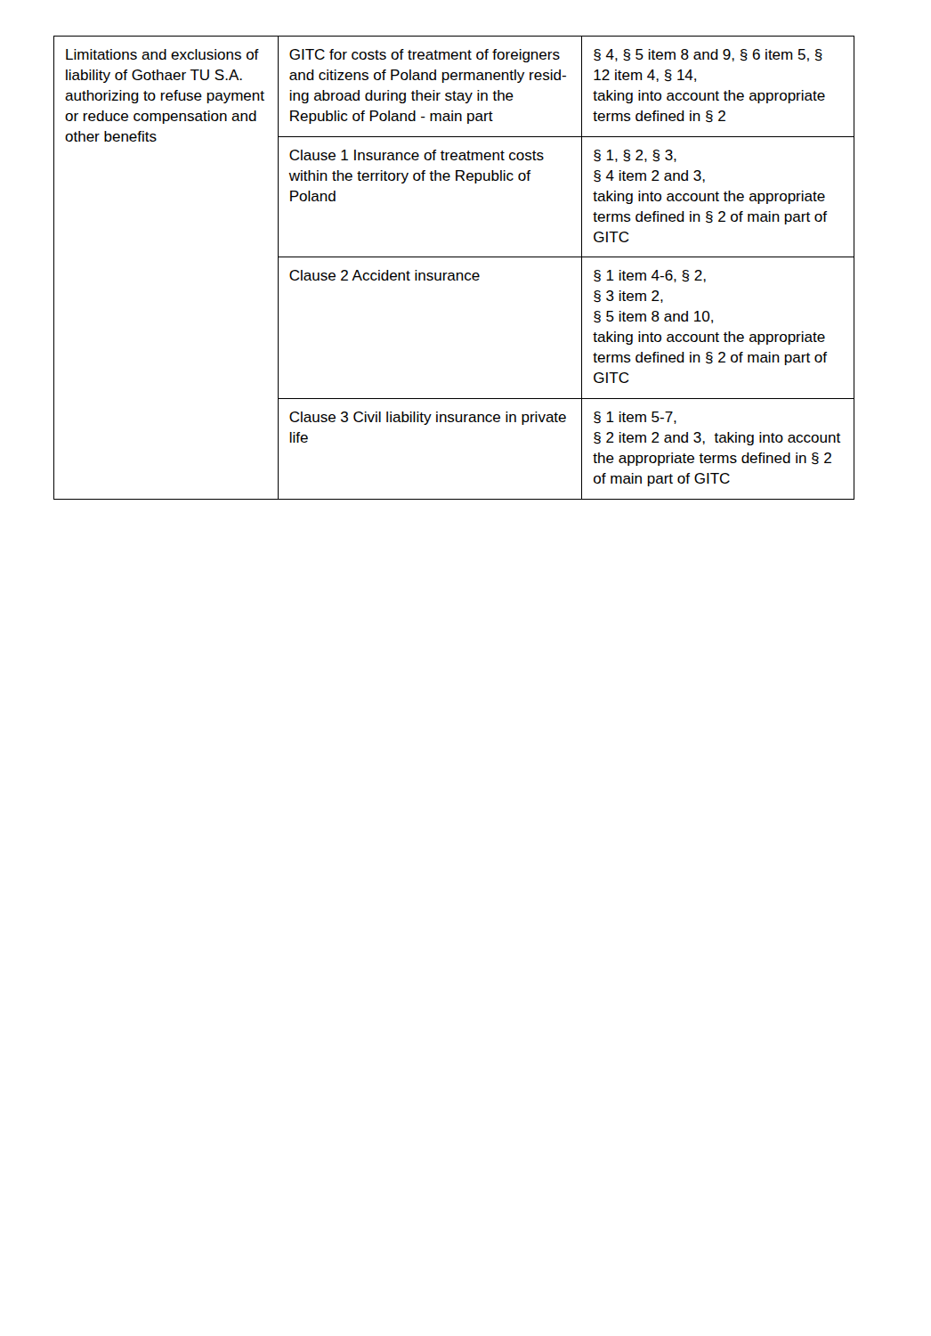| Limitations and exclusions of liability of Gothaer TU S.A. authorizing to refuse payment or reduce compensation and other benefits | GITC for costs of treatment of foreigners and citizens of Poland permanently resid­ing abroad during their stay in the Republic of Poland - main part | § 4, § 5 item 8 and 9, § 6 item 5, § 12 item 4, § 14, taking into account the appropriate terms defined in § 2 |
| Clause 1 Insurance of treatment costs within the territory of the Republic of Poland | § 1, § 2, § 3, § 4 item 2 and 3, taking into account the appropriate terms defined in § 2 of main part of GITC |
| Clause 2 Accident insurance | § 1 item 4-6, § 2, § 3 item 2, § 5 item 8 and 10, taking into account the appropriate terms defined in § 2 of main part of GITC |
| Clause 3 Civil liability insurance in private life | § 1 item 5-7, § 2 item 2 and 3, tak­ing into account the appropriate terms defined in § 2 of main part of GITC |